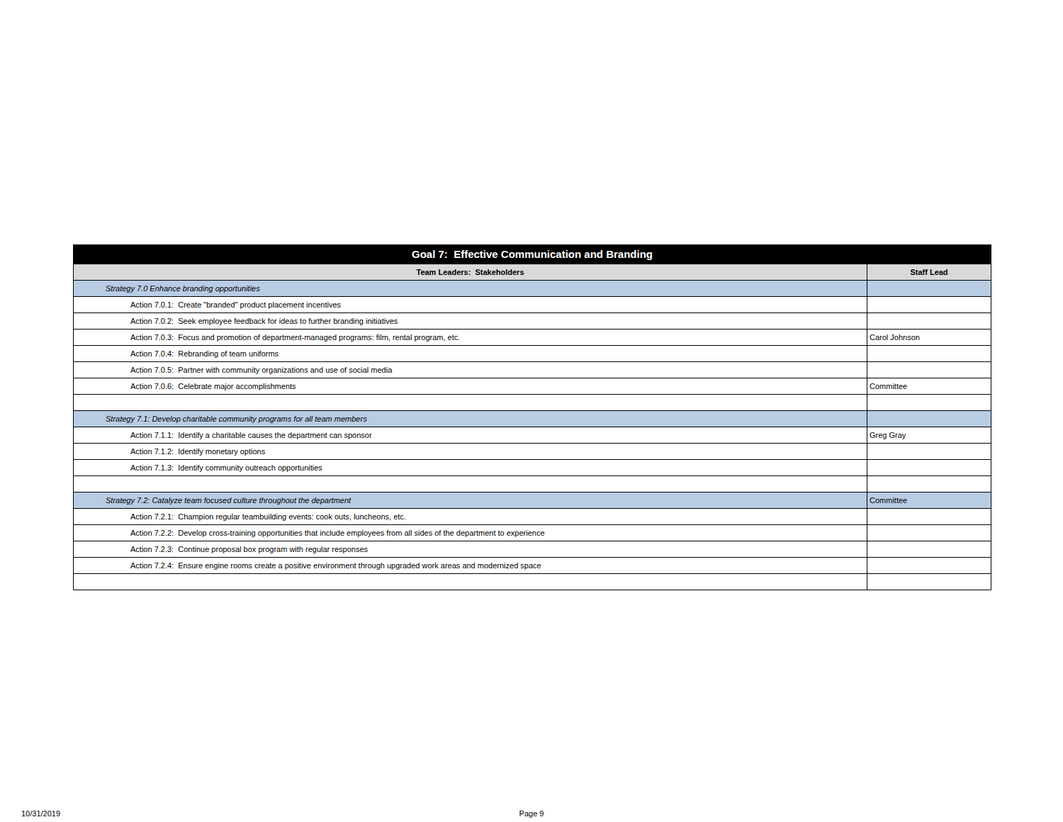| Goal 7: Effective Communication and Branding |
| Team Leaders: Stakeholders | Staff Lead |
| Strategy 7.0 Enhance branding opportunities | |
| Action 7.0.1: Create "branded" product placement incentives | |
| Action 7.0.2: Seek employee feedback for ideas to further branding initiatives | |
| Action 7.0.3: Focus and promotion of department-managed programs: film, rental program, etc. | Carol Johnson |
| Action 7.0.4: Rebranding of team uniforms | |
| Action 7.0.5: Partner with community organizations and use of social media | |
| Action 7.0.6: Celebrate major accomplishments | Committee |
| Strategy 7.1: Develop charitable community programs for all team members | |
| Action 7.1.1: Identify a charitable causes the department can sponsor | Greg Gray |
| Action 7.1.2: Identify monetary options | |
| Action 7.1.3: Identify community outreach opportunities | |
| Strategy 7.2: Catalyze team focused culture throughout the department | Committee |
| Action 7.2.1: Champion regular teambuilding events: cook outs, luncheons, etc. | |
| Action 7.2.2: Develop cross-training opportunities that include employees from all sides of the department to experience | |
| Action 7.2.3: Continue proposal box program with regular responses | |
| Action 7.2.4: Ensure engine rooms create a positive environment through upgraded work areas and modernized space | |
10/31/2019 Page 9